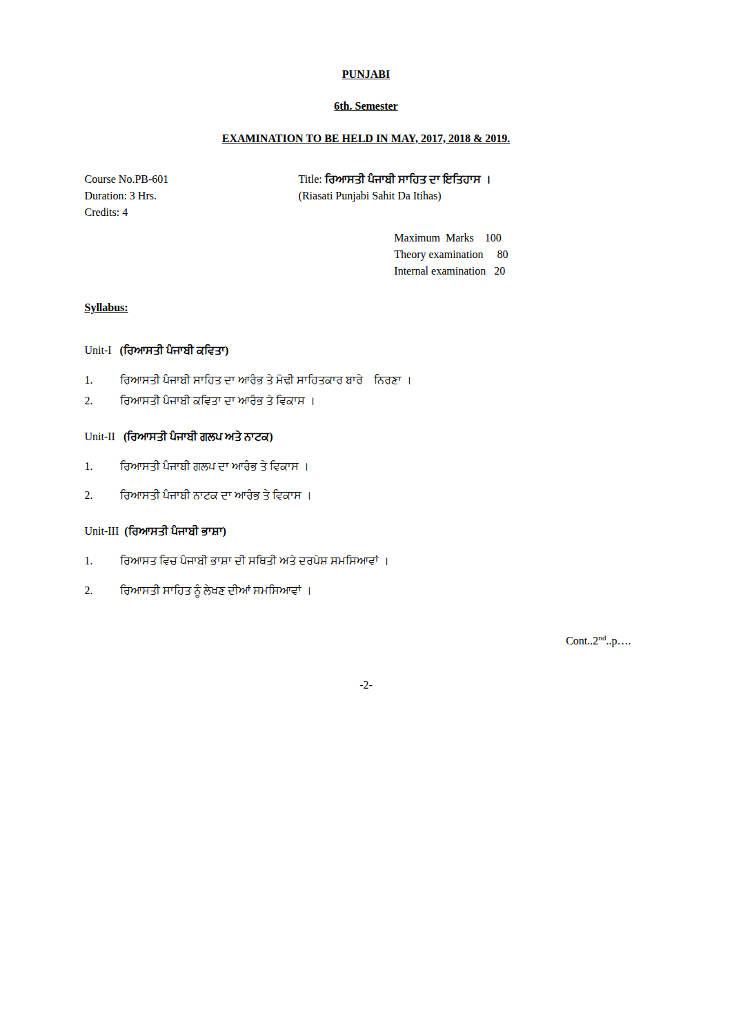PUNJABI
6th. Semester
EXAMINATION TO BE HELD IN MAY, 2017, 2018 & 2019.
Course No.PB-601
Title: ਰਿਆਸਤੀ ਪੰਜਾਬੀ ਸਾਹਿਤ ਦਾ ਇਤਿਹਾਸ ।
Duration: 3 Hrs.
(Riasati Punjabi Sahit Da Itihas)
Credits: 4
Maximum Marks 100
Theory examination 80
Internal examination 20
Syllabus:
Unit-I (ਰਿਆਸਤੀ ਪੰਜਾਬੀ ਕਵਿਤਾ)
1. ਰਿਆਸਤੀ ਪੰਜਾਬੀ ਸਾਹਿਤ ਦਾ ਆਰੰਭ ਤੇ ਮੋਢੀ ਸਾਹਿਤਕਾਰ ਬਾਰੇ ਨਿਰਣਾ ।
2. ਰਿਆਸਤੀ ਪੰਜਾਬੀ ਕਵਿਤਾ ਦਾ ਆਰੰਭ ਤੇ ਵਿਕਾਸ ।
Unit-II (ਰਿਆਸਤੀ ਪੰਜਾਬੀ ਗਲਪ ਅਤੇ ਨਾਟਕ)
1. ਰਿਆਸਤੀ ਪੰਜਾਬੀ ਗਲਪ ਦਾ ਆਰੰਭ ਤੇ ਵਿਕਾਸ ।
2. ਰਿਆਸਤੀ ਪੰਜਾਬੀ ਨਾਟਕ ਦਾ ਆਰੰਭ ਤੇ ਵਿਕਾਸ ।
Unit-III (ਰਿਆਸਤੀ ਪੰਜਾਬੀ ਭਾਸ਼ਾ)
1. ਰਿਆਸਤ ਵਿਚ ਪੰਜਾਬੀ ਭਾਸ਼ਾ ਦੀ ਸਥਿਤੀ ਅਤੇ ਦਰਪੇਸ਼ ਸਮਸਿਆਵਾਂ ।
2. ਰਿਆਸਤੀ ਸਾਹਿਤ ਨੂੰ ਲੇਖਣ ਦੀਆਂ ਸਮਸਿਆਵਾਂ ।
Cont..2nd..p….
-2-